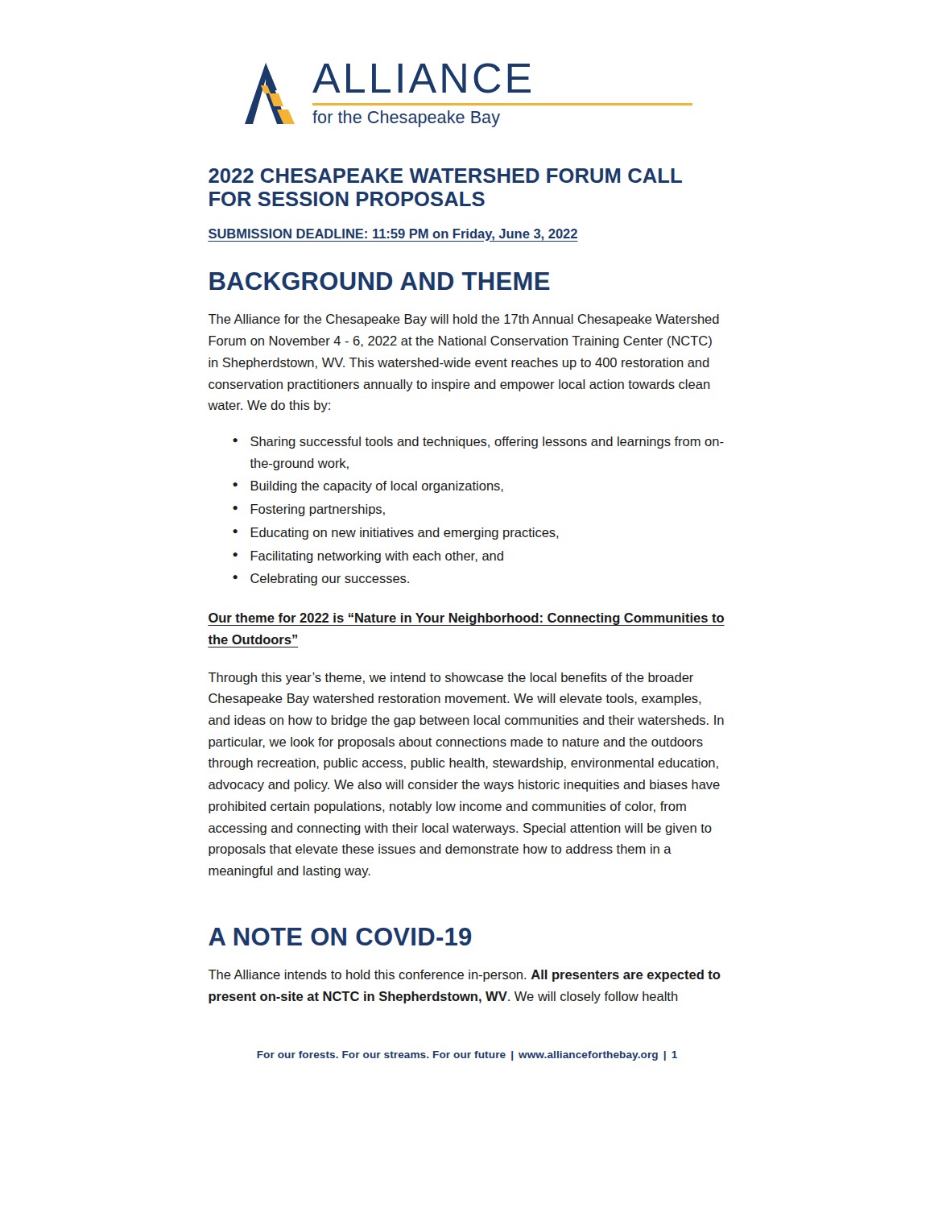Alliance
for the Chesapeake Bay
2022 Chesapeake Watershed Forum Call for Session Proposals
SUBMISSION DEADLINE: 11:59 PM on Friday, June 3, 2022
Background and Theme
The Alliance for the Chesapeake Bay will hold the 17th Annual Chesapeake Watershed Forum on November 4 - 6, 2022 at the National Conservation Training Center (NCTC) in Shepherdstown, WV. This watershed-wide event reaches up to 400 restoration and conservation practitioners annually to inspire and empower local action towards clean water. We do this by:
Sharing successful tools and techniques, offering lessons and learnings from on-the-ground work,
Building the capacity of local organizations,
Fostering partnerships,
Educating on new initiatives and emerging practices,
Facilitating networking with each other, and
Celebrating our successes.
Our theme for 2022 is “Nature in Your Neighborhood: Connecting Communities to the Outdoors”
Through this year’s theme, we intend to showcase the local benefits of the broader Chesapeake Bay watershed restoration movement. We will elevate tools, examples, and ideas on how to bridge the gap between local communities and their watersheds. In particular, we look for proposals about connections made to nature and the outdoors through recreation, public access, public health, stewardship, environmental education, advocacy and policy. We also will consider the ways historic inequities and biases have prohibited certain populations, notably low income and communities of color, from accessing and connecting with their local waterways. Special attention will be given to proposals that elevate these issues and demonstrate how to address them in a meaningful and lasting way.
A Note on COVID-19
The Alliance intends to hold this conference in-person. All presenters are expected to present on-site at NCTC in Shepherdstown, WV. We will closely follow health
For our forests. For our streams. For our future|www.allianceforthebay.org|1